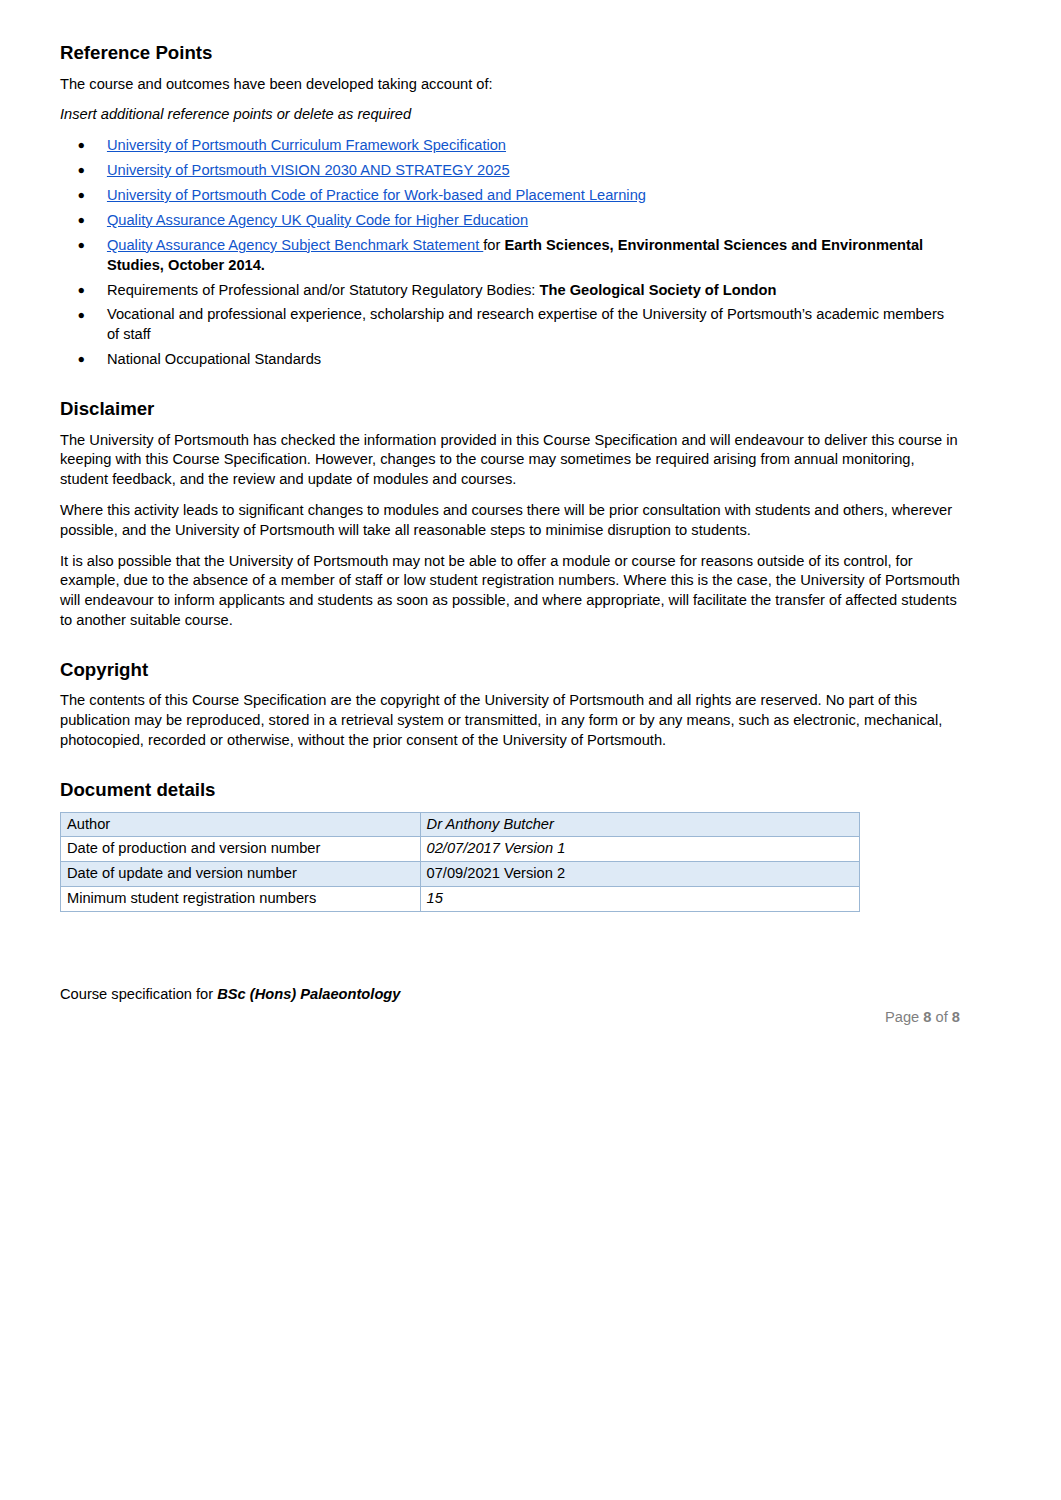Reference Points
The course and outcomes have been developed taking account of:
Insert additional reference points or delete as required
University of Portsmouth Curriculum Framework Specification
University of Portsmouth VISION 2030 AND STRATEGY 2025
University of Portsmouth Code of Practice for Work-based and Placement Learning
Quality Assurance Agency UK Quality Code for Higher Education
Quality Assurance Agency Subject Benchmark Statement for Earth Sciences, Environmental Sciences and Environmental Studies, October 2014.
Requirements of Professional and/or Statutory Regulatory Bodies: The Geological Society of London
Vocational and professional experience, scholarship and research expertise of the University of Portsmouth’s academic members of staff
National Occupational Standards
Disclaimer
The University of Portsmouth has checked the information provided in this Course Specification and will endeavour to deliver this course in keeping with this Course Specification. However, changes to the course may sometimes be required arising from annual monitoring, student feedback, and the review and update of modules and courses.
Where this activity leads to significant changes to modules and courses there will be prior consultation with students and others, wherever possible, and the University of Portsmouth will take all reasonable steps to minimise disruption to students.
It is also possible that the University of Portsmouth may not be able to offer a module or course for reasons outside of its control, for example, due to the absence of a member of staff or low student registration numbers. Where this is the case, the University of Portsmouth will endeavour to inform applicants and students as soon as possible, and where appropriate, will facilitate the transfer of affected students to another suitable course.
Copyright
The contents of this Course Specification are the copyright of the University of Portsmouth and all rights are reserved. No part of this publication may be reproduced, stored in a retrieval system or transmitted, in any form or by any means, such as electronic, mechanical, photocopied, recorded or otherwise, without the prior consent of the University of Portsmouth.
Document details
| Author | Dr Anthony Butcher |
| Date of production and version number | 02/07/2017 Version 1 |
| Date of update and version number | 07/09/2021 Version 2 |
| Minimum student registration numbers | 15 |
Course specification for BSc (Hons) Palaeontology
Page 8 of 8